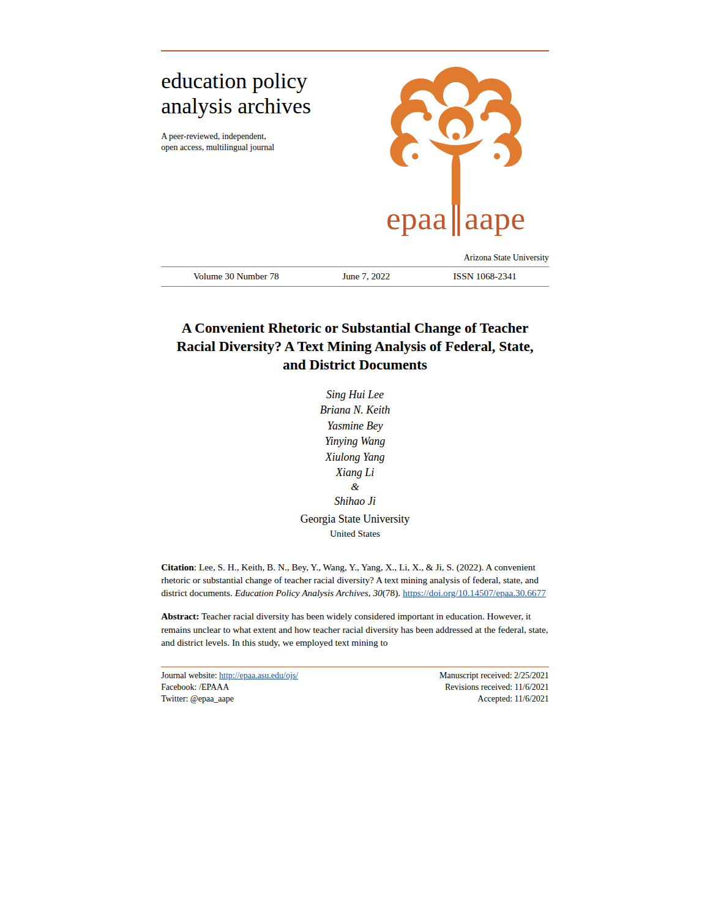education policy analysis archives
A peer-reviewed, independent,
open access, multilingual journal
epaa∥aape
Arizona State University
Volume 30 Number 78 June 7, 2022 ISSN 1068-2341
A Convenient Rhetoric or Substantial Change of Teacher Racial Diversity? A Text Mining Analysis of Federal, State, and District Documents
Sing Hui Lee
Briana N. Keith
Yasmine Bey
Yinying Wang
Xiulong Yang
Xiang Li
& Shihao Ji
Georgia State University
United States
Citation: Lee, S. H., Keith, B. N., Bey, Y., Wang, Y., Yang, X., Li, X., & Ji, S. (2022). A convenient rhetoric or substantial change of teacher racial diversity? A text mining analysis of federal, state, and district documents. Education Policy Analysis Archives, 30(78). https://doi.org/10.14507/epaa.30.6677
Abstract: Teacher racial diversity has been widely considered important in education. However, it remains unclear to what extent and how teacher racial diversity has been addressed at the federal, state, and district levels. In this study, we employed text mining to
Journal website: http://epaa.asu.edu/ojs/
Facebook: /EPAAA
Twitter: @epaa_aape
Manuscript received: 2/25/2021
Revisions received: 11/6/2021
Accepted: 11/6/2021